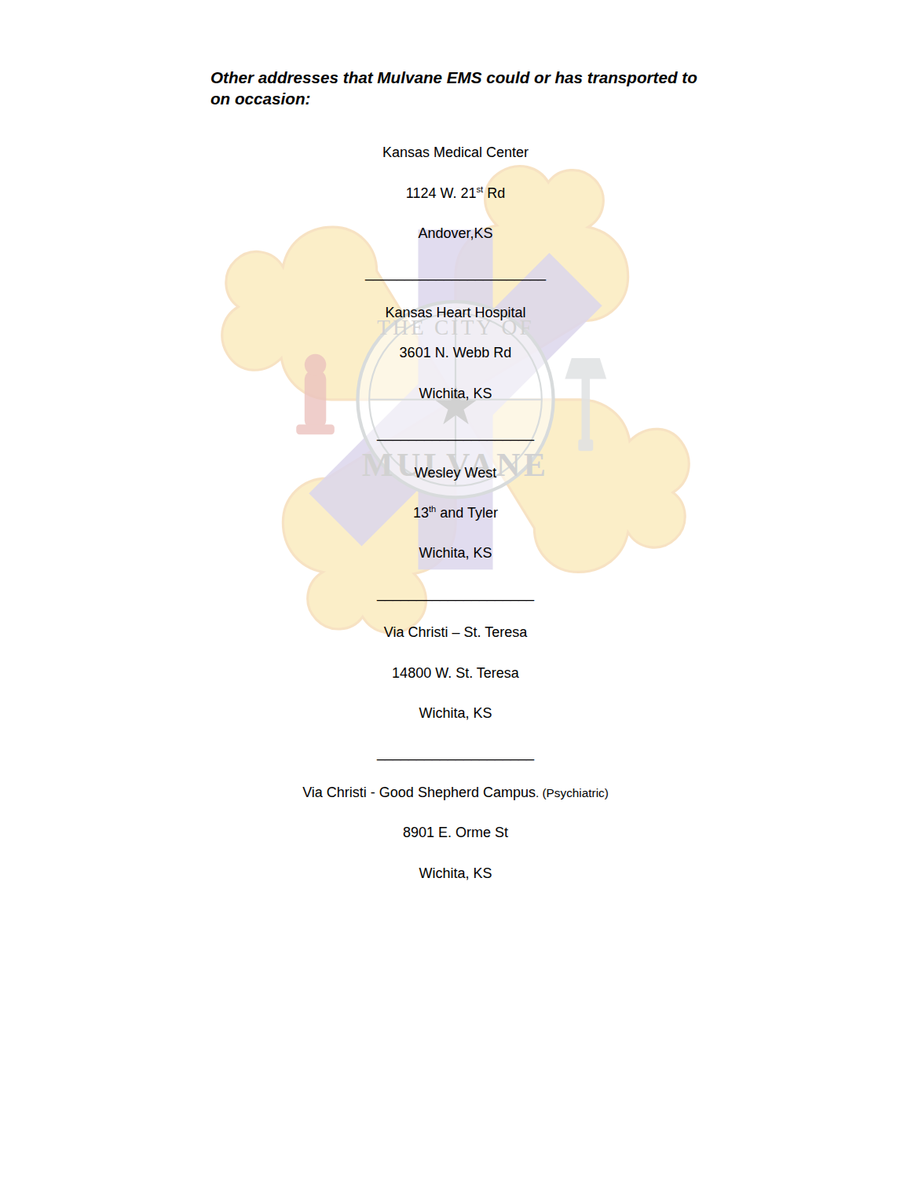THE CITY OF MULVANE ★
Other addresses that Mulvane EMS could or has transported to on occasion:
Kansas Medical Center
1124 W. 21st Rd
Andover,KS
_______________________
Kansas Heart Hospital
3601 N. Webb Rd
Wichita, KS
____________________
Wesley West
13th and Tyler
Wichita, KS
____________________
Via Christi – St. Teresa
14800 W. St. Teresa
Wichita, KS
____________________
Via Christi - Good Shepherd Campus. (Psychiatric)
8901 E. Orme St
Wichita, KS